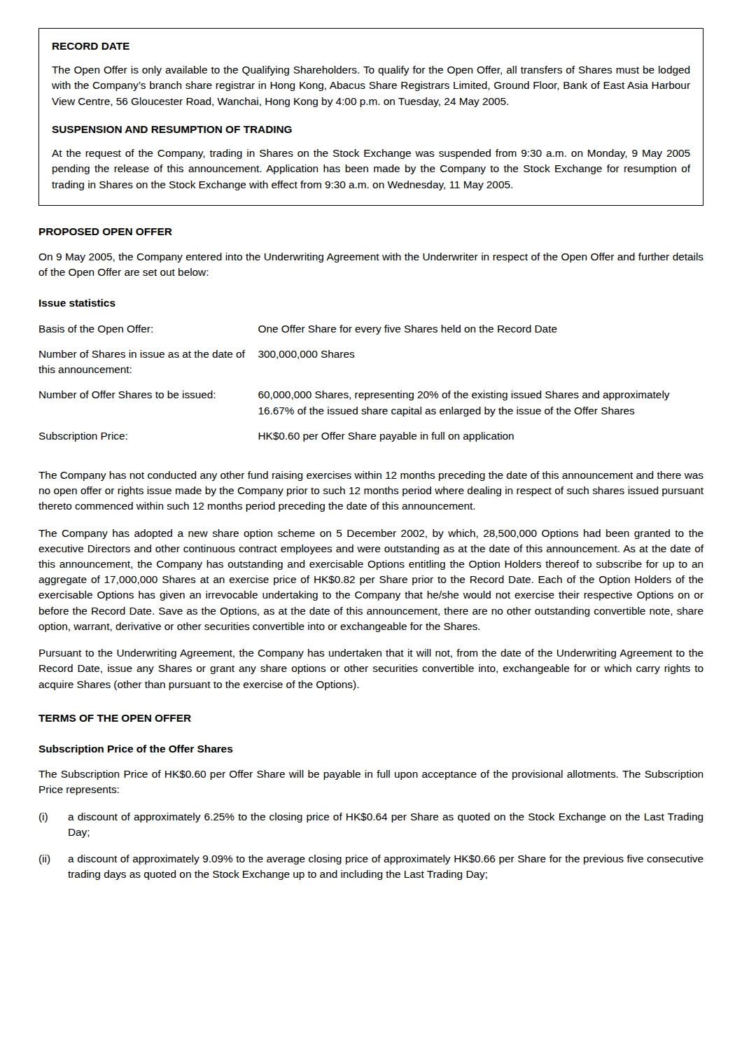RECORD DATE
The Open Offer is only available to the Qualifying Shareholders. To qualify for the Open Offer, all transfers of Shares must be lodged with the Company’s branch share registrar in Hong Kong, Abacus Share Registrars Limited, Ground Floor, Bank of East Asia Harbour View Centre, 56 Gloucester Road, Wanchai, Hong Kong by 4:00 p.m. on Tuesday, 24 May 2005.
SUSPENSION AND RESUMPTION OF TRADING
At the request of the Company, trading in Shares on the Stock Exchange was suspended from 9:30 a.m. on Monday, 9 May 2005 pending the release of this announcement. Application has been made by the Company to the Stock Exchange for resumption of trading in Shares on the Stock Exchange with effect from 9:30 a.m. on Wednesday, 11 May 2005.
PROPOSED OPEN OFFER
On 9 May 2005, the Company entered into the Underwriting Agreement with the Underwriter in respect of the Open Offer and further details of the Open Offer are set out below:
Issue statistics
| Basis of the Open Offer: | One Offer Share for every five Shares held on the Record Date |
| Number of Shares in issue as at the date of this announcement: | 300,000,000 Shares |
| Number of Offer Shares to be issued: | 60,000,000 Shares, representing 20% of the existing issued Shares and approximately 16.67% of the issued share capital as enlarged by the issue of the Offer Shares |
| Subscription Price: | HK$0.60 per Offer Share payable in full on application |
The Company has not conducted any other fund raising exercises within 12 months preceding the date of this announcement and there was no open offer or rights issue made by the Company prior to such 12 months period where dealing in respect of such shares issued pursuant thereto commenced within such 12 months period preceding the date of this announcement.
The Company has adopted a new share option scheme on 5 December 2002, by which, 28,500,000 Options had been granted to the executive Directors and other continuous contract employees and were outstanding as at the date of this announcement. As at the date of this announcement, the Company has outstanding and exercisable Options entitling the Option Holders thereof to subscribe for up to an aggregate of 17,000,000 Shares at an exercise price of HK$0.82 per Share prior to the Record Date. Each of the Option Holders of the exercisable Options has given an irrevocable undertaking to the Company that he/she would not exercise their respective Options on or before the Record Date. Save as the Options, as at the date of this announcement, there are no other outstanding convertible note, share option, warrant, derivative or other securities convertible into or exchangeable for the Shares.
Pursuant to the Underwriting Agreement, the Company has undertaken that it will not, from the date of the Underwriting Agreement to the Record Date, issue any Shares or grant any share options or other securities convertible into, exchangeable for or which carry rights to acquire Shares (other than pursuant to the exercise of the Options).
TERMS OF THE OPEN OFFER
Subscription Price of the Offer Shares
The Subscription Price of HK$0.60 per Offer Share will be payable in full upon acceptance of the provisional allotments. The Subscription Price represents:
a discount of approximately 6.25% to the closing price of HK$0.64 per Share as quoted on the Stock Exchange on the Last Trading Day;
a discount of approximately 9.09% to the average closing price of approximately HK$0.66 per Share for the previous five consecutive trading days as quoted on the Stock Exchange up to and including the Last Trading Day;